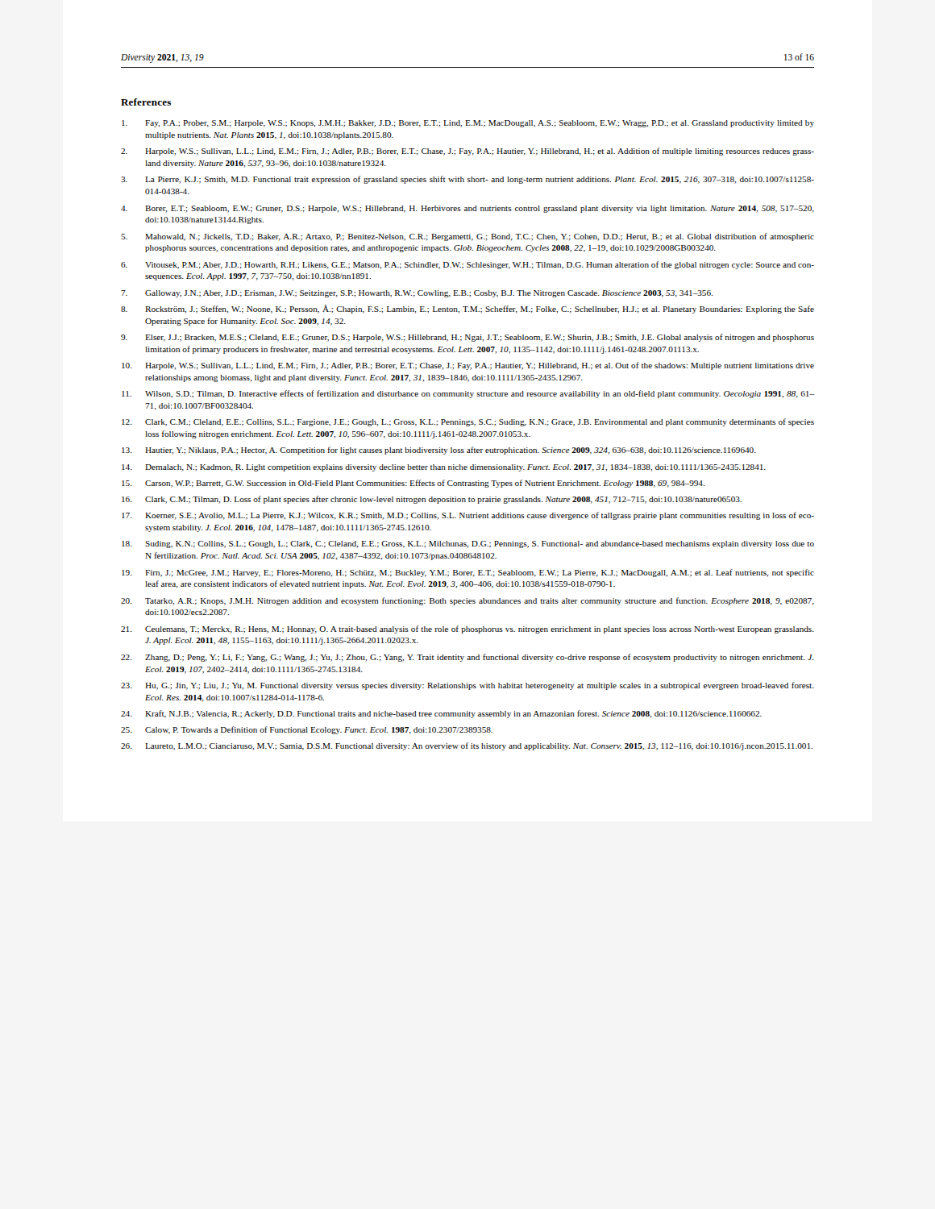Diversity 2021, 13, 19
13 of 16
References
Fay, P.A.; Prober, S.M.; Harpole, W.S.; Knops, J.M.H.; Bakker, J.D.; Borer, E.T.; Lind, E.M.; MacDougall, A.S.; Seabloom, E.W.; Wragg, P.D.; et al. Grassland productivity limited by multiple nutrients. Nat. Plants 2015, 1, doi:10.1038/nplants.2015.80.
Harpole, W.S.; Sullivan, L.L.; Lind, E.M.; Firn, J.; Adler, P.B.; Borer, E.T.; Chase, J.; Fay, P.A.; Hautier, Y.; Hillebrand, H.; et al. Addition of multiple limiting resources reduces grassland diversity. Nature 2016, 537, 93–96, doi:10.1038/nature19324.
La Pierre, K.J.; Smith, M.D. Functional trait expression of grassland species shift with short- and long-term nutrient additions. Plant. Ecol. 2015, 216, 307–318, doi:10.1007/s11258-014-0438-4.
Borer, E.T.; Seabloom, E.W.; Gruner, D.S.; Harpole, W.S.; Hillebrand, H. Herbivores and nutrients control grassland plant diversity via light limitation. Nature 2014, 508, 517–520, doi:10.1038/nature13144.Rights.
Mahowald, N.; Jickells, T.D.; Baker, A.R.; Artaxo, P.; Benitez-Nelson, C.R.; Bergametti, G.; Bond, T.C.; Chen, Y.; Cohen, D.D.; Herut, B.; et al. Global distribution of atmospheric phosphorus sources, concentrations and deposition rates, and anthropogenic impacts. Glob. Biogeochem. Cycles 2008, 22, 1–19, doi:10.1029/2008GB003240.
Vitousek, P.M.; Aber, J.D.; Howarth, R.H.; Likens, G.E.; Matson, P.A.; Schindler, D.W.; Schlesinger, W.H.; Tilman, D.G. Human alteration of the global nitrogen cycle: Source and consequences. Ecol. Appl. 1997, 7, 737–750, doi:10.1038/nn1891.
Galloway, J.N.; Aber, J.D.; Erisman, J.W.; Seitzinger, S.P.; Howarth, R.W.; Cowling, E.B.; Cosby, B.J. The Nitrogen Cascade. Bioscience 2003, 53, 341–356.
Rockström, J.; Steffen, W.; Noone, K.; Persson, Å.; Chapin, F.S.; Lambin, E.; Lenton, T.M.; Scheffer, M.; Folke, C.; Schellnuber, H.J.; et al. Planetary Boundaries: Exploring the Safe Operating Space for Humanity. Ecol. Soc. 2009, 14, 32.
Elser, J.J.; Bracken, M.E.S.; Cleland, E.E.; Gruner, D.S.; Harpole, W.S.; Hillebrand, H.; Ngai, J.T.; Seabloom, E.W.; Shurin, J.B.; Smith, J.E. Global analysis of nitrogen and phosphorus limitation of primary producers in freshwater, marine and terrestrial ecosystems. Ecol. Lett. 2007, 10, 1135–1142, doi:10.1111/j.1461-0248.2007.01113.x.
Harpole, W.S.; Sullivan, L.L.; Lind, E.M.; Firn, J.; Adler, P.B.; Borer, E.T.; Chase, J.; Fay, P.A.; Hautier, Y.; Hillebrand, H.; et al. Out of the shadows: Multiple nutrient limitations drive relationships among biomass, light and plant diversity. Funct. Ecol. 2017, 31, 1839–1846, doi:10.1111/1365-2435.12967.
Wilson, S.D.; Tilman, D. Interactive effects of fertilization and disturbance on community structure and resource availability in an old-field plant community. Oecologia 1991, 88, 61–71, doi:10.1007/BF00328404.
Clark, C.M.; Cleland, E.E.; Collins, S.L.; Fargione, J.E.; Gough, L.; Gross, K.L.; Pennings, S.C.; Suding, K.N.; Grace, J.B. Environmental and plant community determinants of species loss following nitrogen enrichment. Ecol. Lett. 2007, 10, 596–607, doi:10.1111/j.1461-0248.2007.01053.x.
Hautier, Y.; Niklaus, P.A.; Hector, A. Competition for light causes plant biodiversity loss after eutrophication. Science 2009, 324, 636–638, doi:10.1126/science.1169640.
Demalach, N.; Kadmon, R. Light competition explains diversity decline better than niche dimensionality. Funct. Ecol. 2017, 31, 1834–1838, doi:10.1111/1365-2435.12841.
Carson, W.P.; Barrett, G.W. Succession in Old-Field Plant Communities: Effects of Contrasting Types of Nutrient Enrichment. Ecology 1988, 69, 984–994.
Clark, C.M.; Tilman, D. Loss of plant species after chronic low-level nitrogen deposition to prairie grasslands. Nature 2008, 451, 712–715, doi:10.1038/nature06503.
Koerner, S.E.; Avolio, M.L.; La Pierre, K.J.; Wilcox, K.R.; Smith, M.D.; Collins, S.L. Nutrient additions cause divergence of tallgrass prairie plant communities resulting in loss of ecosystem stability. J. Ecol. 2016, 104, 1478–1487, doi:10.1111/1365-2745.12610.
Suding, K.N.; Collins, S.L.; Gough, L.; Clark, C.; Cleland, E.E.; Gross, K.L.; Milchunas, D.G.; Pennings, S. Functional- and abundance-based mechanisms explain diversity loss due to N fertilization. Proc. Natl. Acad. Sci. USA 2005, 102, 4387–4392, doi:10.1073/pnas.0408648102.
Firn, J.; McGree, J.M.; Harvey, E.; Flores-Moreno, H.; Schütz, M.; Buckley, Y.M.; Borer, E.T.; Seabloom, E.W.; La Pierre, K.J.; MacDougall, A.M.; et al. Leaf nutrients, not specific leaf area, are consistent indicators of elevated nutrient inputs. Nat. Ecol. Evol. 2019, 3, 400–406, doi:10.1038/s41559-018-0790-1.
Tatarko, A.R.; Knops, J.M.H. Nitrogen addition and ecosystem functioning: Both species abundances and traits alter community structure and function. Ecosphere 2018, 9, e02087, doi:10.1002/ecs2.2087.
Ceulemans, T.; Merckx, R.; Hens, M.; Honnay, O. A trait-based analysis of the role of phosphorus vs. nitrogen enrichment in plant species loss across North-west European grasslands. J. Appl. Ecol. 2011, 48, 1155–1163, doi:10.1111/j.1365-2664.2011.02023.x.
Zhang, D.; Peng, Y.; Li, F.; Yang, G.; Wang, J.; Yu, J.; Zhou, G.; Yang, Y. Trait identity and functional diversity co-drive response of ecosystem productivity to nitrogen enrichment. J. Ecol. 2019, 107, 2402–2414, doi:10.1111/1365-2745.13184.
Hu, G.; Jin, Y.; Liu, J.; Yu, M. Functional diversity versus species diversity: Relationships with habitat heterogeneity at multiple scales in a subtropical evergreen broad-leaved forest. Ecol. Res. 2014, doi:10.1007/s11284-014-1178-6.
Kraft, N.J.B.; Valencia, R.; Ackerly, D.D. Functional traits and niche-based tree community assembly in an Amazonian forest. Science 2008, doi:10.1126/science.1160662.
Calow, P. Towards a Definition of Functional Ecology. Funct. Ecol. 1987, doi:10.2307/2389358.
Laureto, L.M.O.; Cianciaruso, M.V.; Samia, D.S.M. Functional diversity: An overview of its history and applicability. Nat. Conserv. 2015, 13, 112–116, doi:10.1016/j.ncon.2015.11.001.